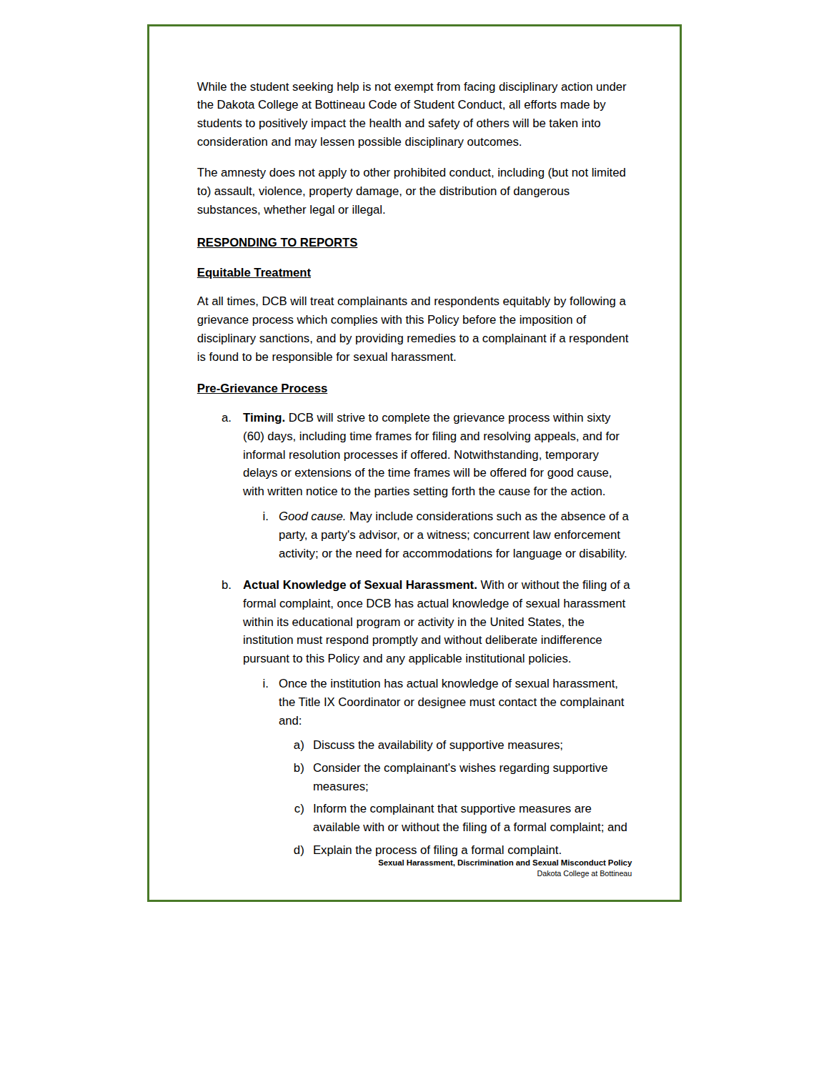While the student seeking help is not exempt from facing disciplinary action under the Dakota College at Bottineau Code of Student Conduct, all efforts made by students to positively impact the health and safety of others will be taken into consideration and may lessen possible disciplinary outcomes.
The amnesty does not apply to other prohibited conduct, including (but not limited to) assault, violence, property damage, or the distribution of dangerous substances, whether legal or illegal.
RESPONDING TO REPORTS
Equitable Treatment
At all times, DCB will treat complainants and respondents equitably by following a grievance process which complies with this Policy before the imposition of disciplinary sanctions, and by providing remedies to a complainant if a respondent is found to be responsible for sexual harassment.
Pre-Grievance Process
Timing. DCB will strive to complete the grievance process within sixty (60) days, including time frames for filing and resolving appeals, and for informal resolution processes if offered. Notwithstanding, temporary delays or extensions of the time frames will be offered for good cause, with written notice to the parties setting forth the cause for the action.
Good cause. May include considerations such as the absence of a party, a party's advisor, or a witness; concurrent law enforcement activity; or the need for accommodations for language or disability.
Actual Knowledge of Sexual Harassment. With or without the filing of a formal complaint, once DCB has actual knowledge of sexual harassment within its educational program or activity in the United States, the institution must respond promptly and without deliberate indifference pursuant to this Policy and any applicable institutional policies.
Once the institution has actual knowledge of sexual harassment, the Title IX Coordinator or designee must contact the complainant and:
Discuss the availability of supportive measures;
Consider the complainant's wishes regarding supportive measures;
Inform the complainant that supportive measures are available with or without the filing of a formal complaint; and
Explain the process of filing a formal complaint.
Sexual Harassment, Discrimination and Sexual Misconduct Policy
Dakota College at Bottineau